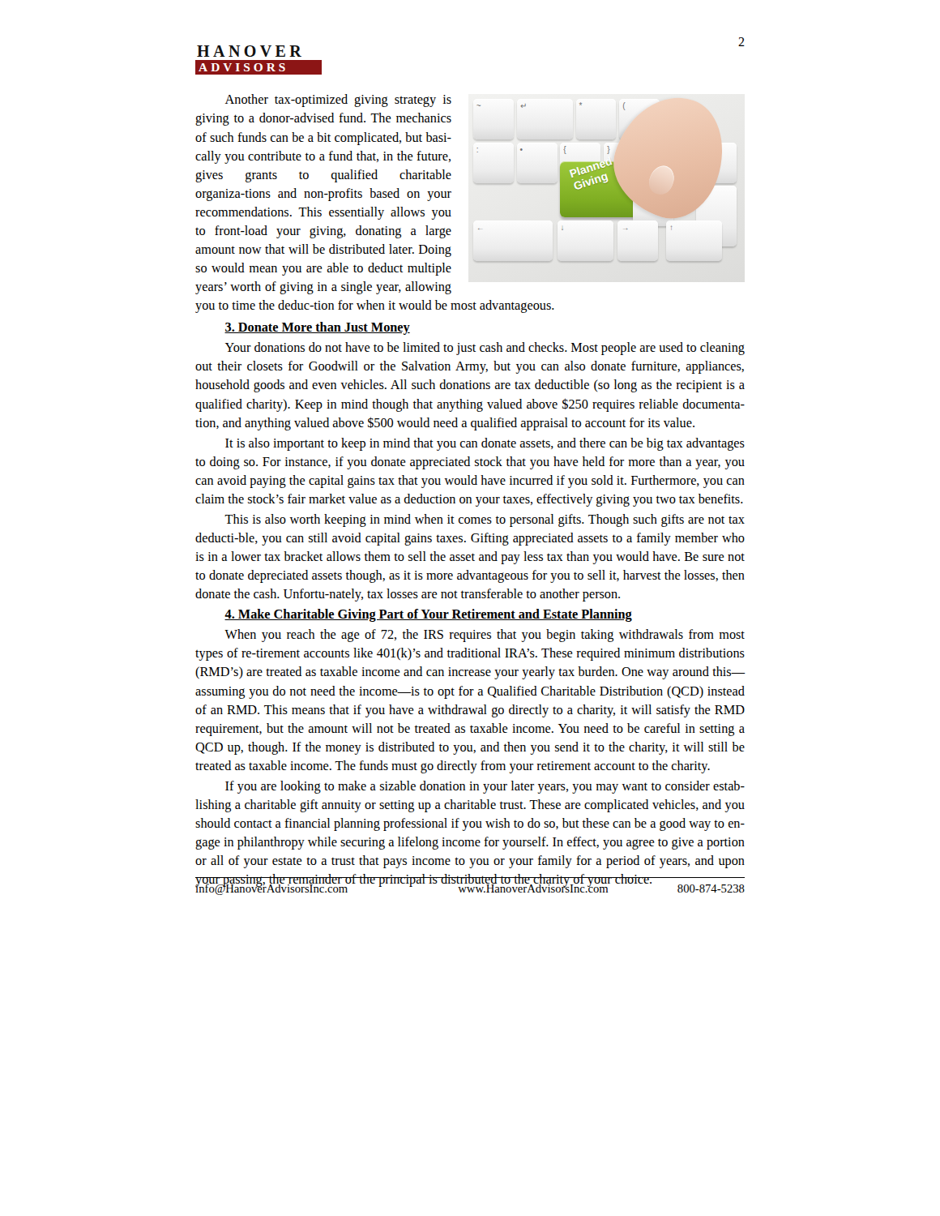HANOVER
ADVISORS
2
~
↵
*
(
:
•
{
}
Planned
Giving
ctrl
alt
↵
←
↓
→
↑
Another tax-optimized giving strategy is giving to a donor-advised fund. The mechanics of such funds can be a bit complicated, but basically you contribute to a fund that, in the future, gives grants to qualified charitable organiza‑tions and non-profits based on your recommendations. This essentially allows you to front-load your giving, donating a large amount now that will be distributed later. Doing so would mean you are able to deduct multiple years’ worth of giving in a single year, allowing you to time the deduc‑tion for when it would be most advantageous.
3. Donate More than Just Money
Your donations do not have to be limited to just cash and checks. Most people are used to cleaning out their closets for Goodwill or the Salvation Army, but you can also donate furniture, appliances, household goods and even vehicles. All such donations are tax deductible (so long as the recipient is a qualified charity). Keep in mind though that anything valued above $250 requires reliable documentation, and anything valued above $500 would need a qualified appraisal to account for its value.
It is also important to keep in mind that you can donate assets, and there can be big tax advantages to doing so. For instance, if you donate appreciated stock that you have held for more than a year, you can avoid paying the capital gains tax that you would have incurred if you sold it. Furthermore, you can claim the stock’s fair market value as a deduction on your taxes, effectively giving you two tax benefits.
This is also worth keeping in mind when it comes to personal gifts. Though such gifts are not tax deducti‑ble, you can still avoid capital gains taxes. Gifting appreciated assets to a family member who is in a lower tax bracket allows them to sell the asset and pay less tax than you would have. Be sure not to donate depreciated assets though, as it is more advantageous for you to sell it, harvest the losses, then donate the cash. Unfortu‑nately, tax losses are not transferable to another person.
4. Make Charitable Giving Part of Your Retirement and Estate Planning
When you reach the age of 72, the IRS requires that you begin taking withdrawals from most types of re‑tirement accounts like 401(k)’s and traditional IRA’s. These required minimum distributions (RMD’s) are treated as taxable income and can increase your yearly tax burden. One way around this—assuming you do not need the income—is to opt for a Qualified Charitable Distribution (QCD) instead of an RMD. This means that if you have a withdrawal go directly to a charity, it will satisfy the RMD requirement, but the amount will not be treated as taxable income. You need to be careful in setting a QCD up, though. If the money is distributed to you, and then you send it to the charity, it will still be treated as taxable income. The funds must go directly from your retirement account to the charity.
If you are looking to make a sizable donation in your later years, you may want to consider establishing a charitable gift annuity or setting up a charitable trust. These are complicated vehicles, and you should contact a financial planning professional if you wish to do so, but these can be a good way to engage in philanthropy while securing a lifelong income for yourself. In effect, you agree to give a portion or all of your estate to a trust that pays income to you or your family for a period of years, and upon your passing, the remainder of the principal is distributed to the charity of your choice.
| info@HanoverAdvisorsInc.com | www.HanoverAdvisorsInc.com | 800-874-5238 |